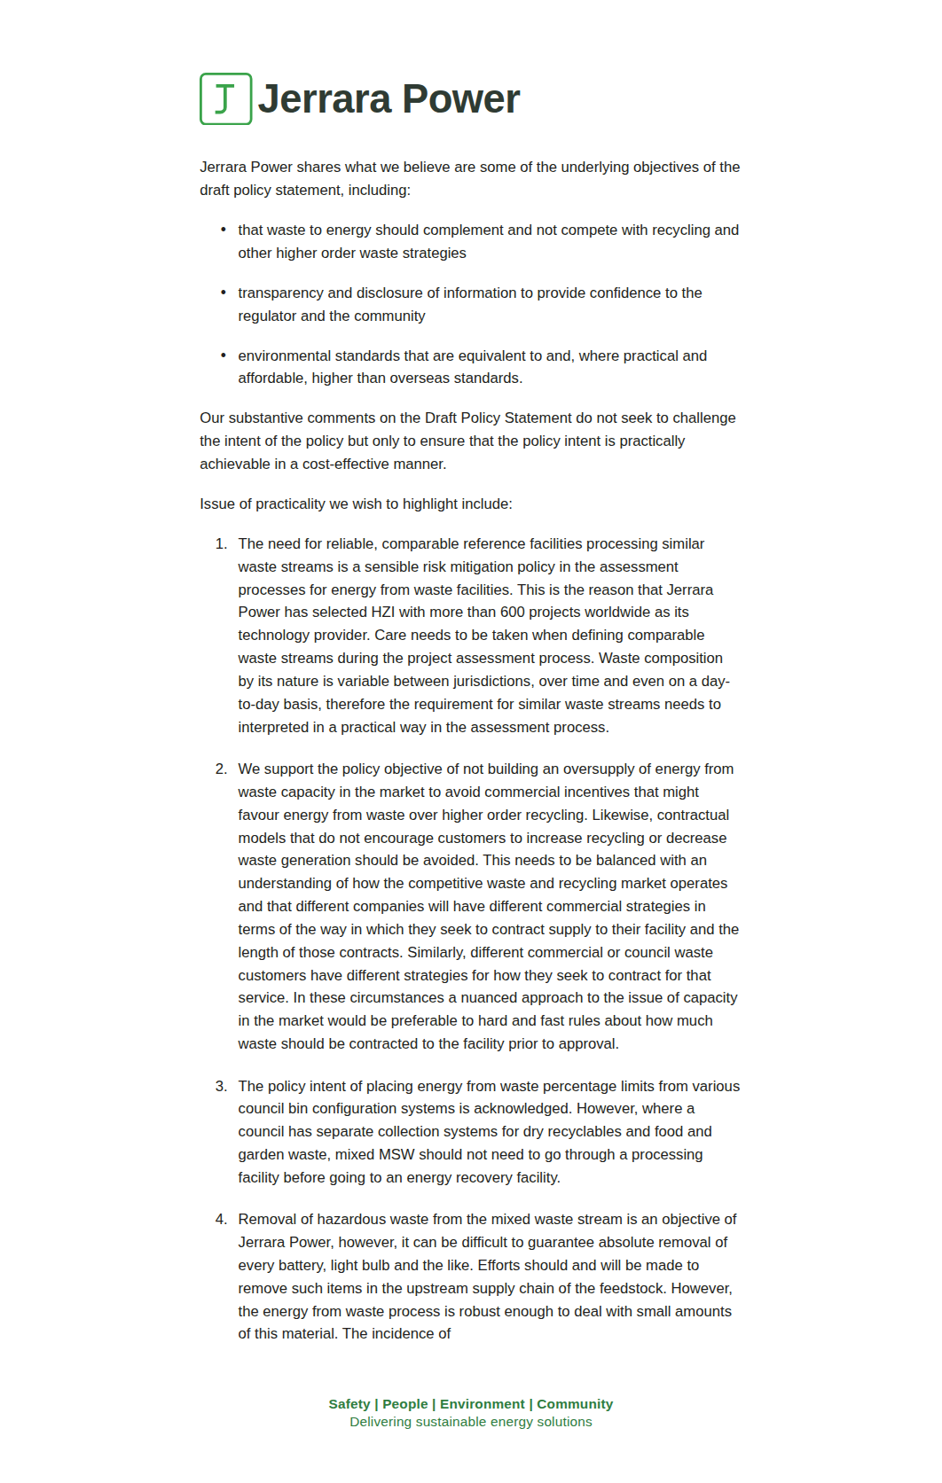Jerrara Power
Jerrara Power shares what we believe are some of the underlying objectives of the draft policy statement, including:
that waste to energy should complement and not compete with recycling and other higher order waste strategies
transparency and disclosure of information to provide confidence to the regulator and the community
environmental standards that are equivalent to and, where practical and affordable, higher than overseas standards.
Our substantive comments on the Draft Policy Statement do not seek to challenge the intent of the policy but only to ensure that the policy intent is practically achievable in a cost-effective manner.
Issue of practicality we wish to highlight include:
The need for reliable, comparable reference facilities processing similar waste streams is a sensible risk mitigation policy in the assessment processes for energy from waste facilities. This is the reason that Jerrara Power has selected HZI with more than 600 projects worldwide as its technology provider. Care needs to be taken when defining comparable waste streams during the project assessment process. Waste composition by its nature is variable between jurisdictions, over time and even on a day-to-day basis, therefore the requirement for similar waste streams needs to interpreted in a practical way in the assessment process.
We support the policy objective of not building an oversupply of energy from waste capacity in the market to avoid commercial incentives that might favour energy from waste over higher order recycling. Likewise, contractual models that do not encourage customers to increase recycling or decrease waste generation should be avoided. This needs to be balanced with an understanding of how the competitive waste and recycling market operates and that different companies will have different commercial strategies in terms of the way in which they seek to contract supply to their facility and the length of those contracts. Similarly, different commercial or council waste customers have different strategies for how they seek to contract for that service. In these circumstances a nuanced approach to the issue of capacity in the market would be preferable to hard and fast rules about how much waste should be contracted to the facility prior to approval.
The policy intent of placing energy from waste percentage limits from various council bin configuration systems is acknowledged. However, where a council has separate collection systems for dry recyclables and food and garden waste, mixed MSW should not need to go through a processing facility before going to an energy recovery facility.
Removal of hazardous waste from the mixed waste stream is an objective of Jerrara Power, however, it can be difficult to guarantee absolute removal of every battery, light bulb and the like. Efforts should and will be made to remove such items in the upstream supply chain of the feedstock. However, the energy from waste process is robust enough to deal with small amounts of this material. The incidence of
Safety | People | Environment | Community
Delivering sustainable energy solutions